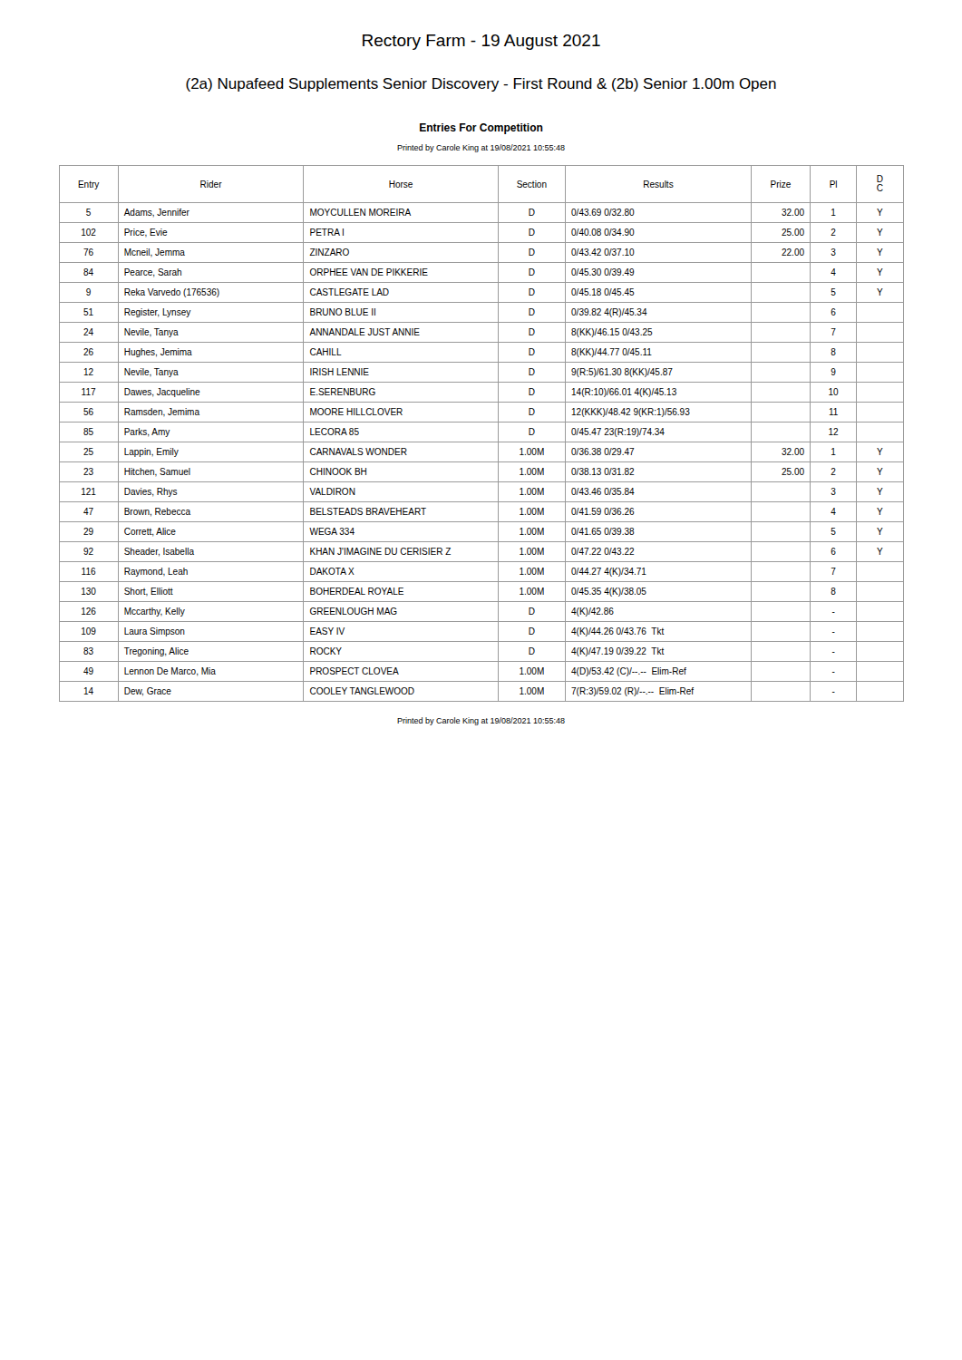Rectory Farm - 19 August 2021
(2a) Nupafeed Supplements Senior Discovery - First Round & (2b) Senior 1.00m Open
Entries For Competition
Printed by Carole King at 19/08/2021 10:55:48
| Entry | Rider | Horse | Section | Results | Prize | Pl | D C |
| --- | --- | --- | --- | --- | --- | --- | --- |
| 5 | Adams, Jennifer | MOYCULLEN MOREIRA | D | 0/43.69 0/32.80 | 32.00 | 1 | Y |
| 102 | Price, Evie | PETRA I | D | 0/40.08 0/34.90 | 25.00 | 2 | Y |
| 76 | Mcneil, Jemma | ZINZARO | D | 0/43.42 0/37.10 | 22.00 | 3 | Y |
| 84 | Pearce, Sarah | ORPHEE VAN DE PIKKERIE | D | 0/45.30 0/39.49 | | 4 | Y |
| 9 | Reka Varvedo (176536) | CASTLEGATE LAD | D | 0/45.18 0/45.45 | | 5 | Y |
| 51 | Register, Lynsey | BRUNO BLUE II | D | 0/39.82 4(R)/45.34 | | 6 | |
| 24 | Nevile, Tanya | ANNANDALE JUST ANNIE | D | 8(KK)/46.15 0/43.25 | | 7 | |
| 26 | Hughes, Jemima | CAHILL | D | 8(KK)/44.77 0/45.11 | | 8 | |
| 12 | Nevile, Tanya | IRISH LENNIE | D | 9(R:5)/61.30 8(KK)/45.87 | | 9 | |
| 117 | Dawes, Jacqueline | E.SERENBURG | D | 14(R:10)/66.01 4(K)/45.13 | | 10 | |
| 56 | Ramsden, Jemima | MOORE HILLCLOVER | D | 12(KKK)/48.42 9(KR:1)/56.93 | | 11 | |
| 85 | Parks, Amy | LECORA 85 | D | 0/45.47 23(R:19)/74.34 | | 12 | |
| 25 | Lappin, Emily | CARNAVALS WONDER | 1.00M | 0/36.38 0/29.47 | 32.00 | 1 | Y |
| 23 | Hitchen, Samuel | CHINOOK BH | 1.00M | 0/38.13 0/31.82 | 25.00 | 2 | Y |
| 121 | Davies, Rhys | VALDIRON | 1.00M | 0/43.46 0/35.84 | | 3 | Y |
| 47 | Brown, Rebecca | BELSTEADS BRAVEHEART | 1.00M | 0/41.59 0/36.26 | | 4 | Y |
| 29 | Corrett, Alice | WEGA 334 | 1.00M | 0/41.65 0/39.38 | | 5 | Y |
| 92 | Sheader, Isabella | KHAN J'IMAGINE DU CERISIER Z | 1.00M | 0/47.22 0/43.22 | | 6 | Y |
| 116 | Raymond, Leah | DAKOTA X | 1.00M | 0/44.27 4(K)/34.71 | | 7 | |
| 130 | Short, Elliott | BOHERDEAL ROYALE | 1.00M | 0/45.35 4(K)/38.05 | | 8 | |
| 126 | Mccarthy, Kelly | GREENLOUGH MAG | D | 4(K)/42.86 | | - | |
| 109 | Laura Simpson | EASY IV | D | 4(K)/44.26 0/43.76 Tkt | | - | |
| 83 | Tregoning, Alice | ROCKY | D | 4(K)/47.19 0/39.22 Tkt | | - | |
| 49 | Lennon De Marco, Mia | PROSPECT CLOVEA | 1.00M | 4(D)/53.42 (C)/--.-- Elim-Ref | | - | |
| 14 | Dew, Grace | COOLEY TANGLEWOOD | 1.00M | 7(R:3)/59.02 (R)/--.-- Elim-Ref | | - | |
Printed by Carole King at 19/08/2021 10:55:48